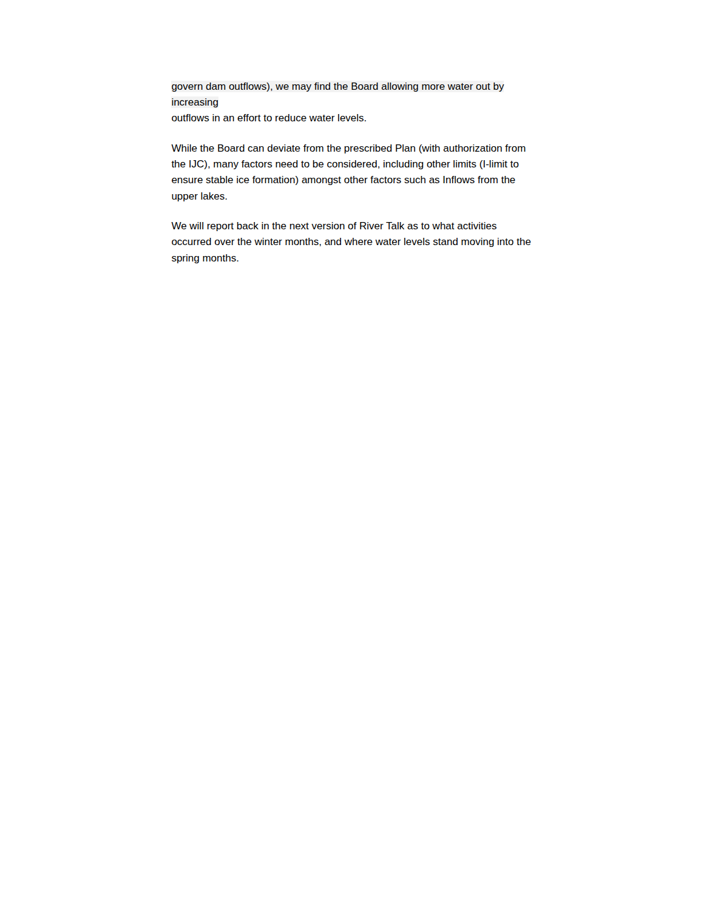govern dam outflows), we may find the Board allowing more water out by increasing
outflows in an effort to reduce water levels.
While the Board can deviate from the prescribed Plan (with authorization from the IJC), many factors need to be considered, including other limits (I-limit to ensure stable ice formation) amongst other factors such as Inflows from the upper lakes.
We will report back in the next version of River Talk as to what activities occurred over the winter months, and where water levels stand moving into the spring months.